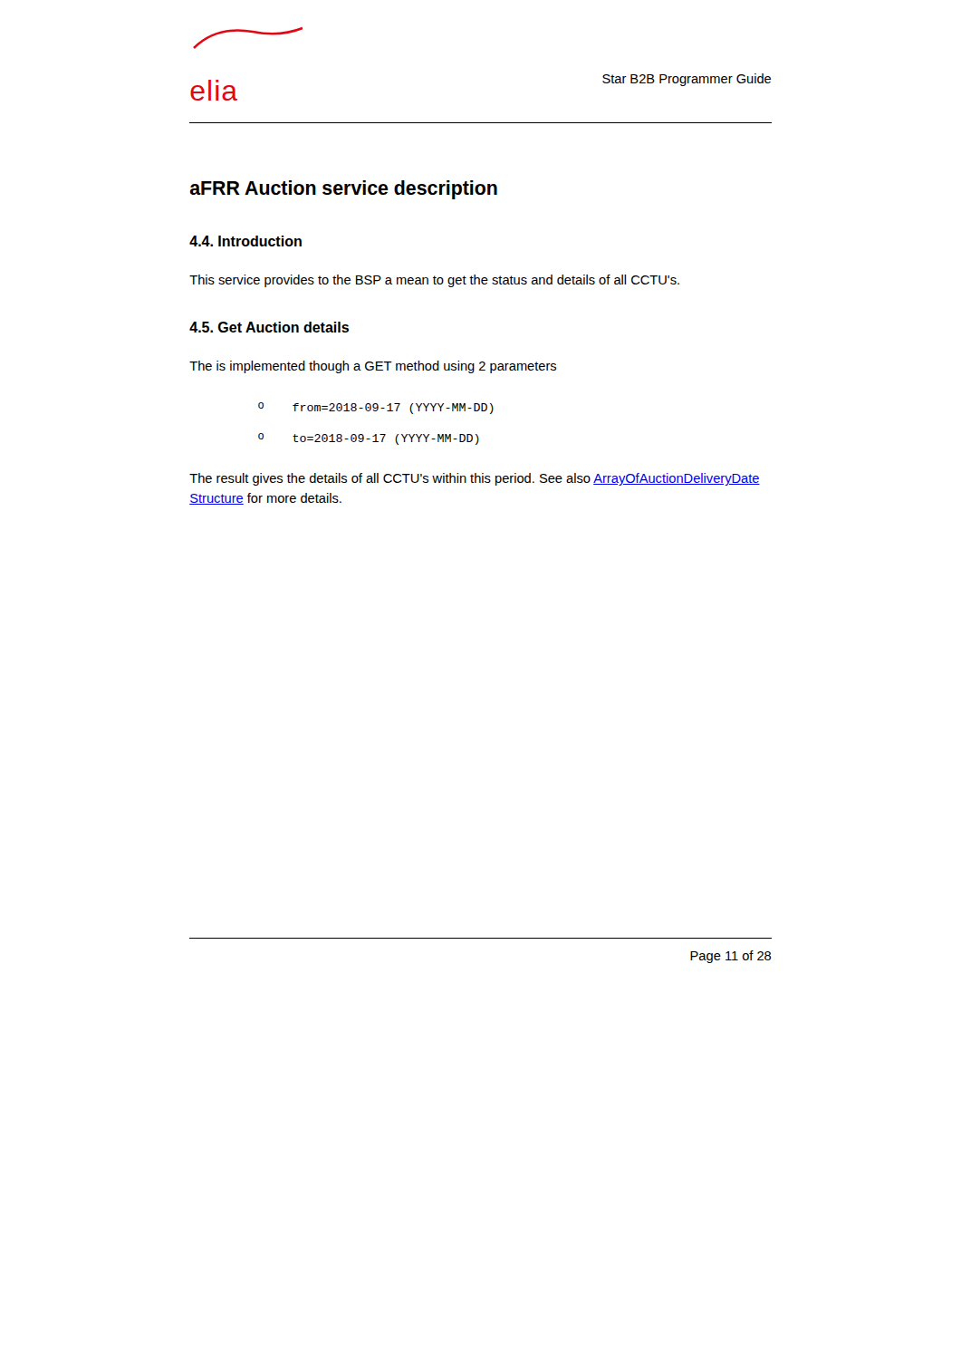elia
Star B2B Programmer Guide
aFRR Auction service description
4.4. Introduction
This service provides to the BSP a mean to get the status and details of all CCTU's.
4.5. Get Auction details
The is implemented though a GET method using 2 parameters
from=2018-09-17 (YYYY-MM-DD)
to=2018-09-17 (YYYY-MM-DD)
The result gives the details of all CCTU's within this period. See also ArrayOfAuctionDeliveryDate Structure for more details.
Page 11 of 28